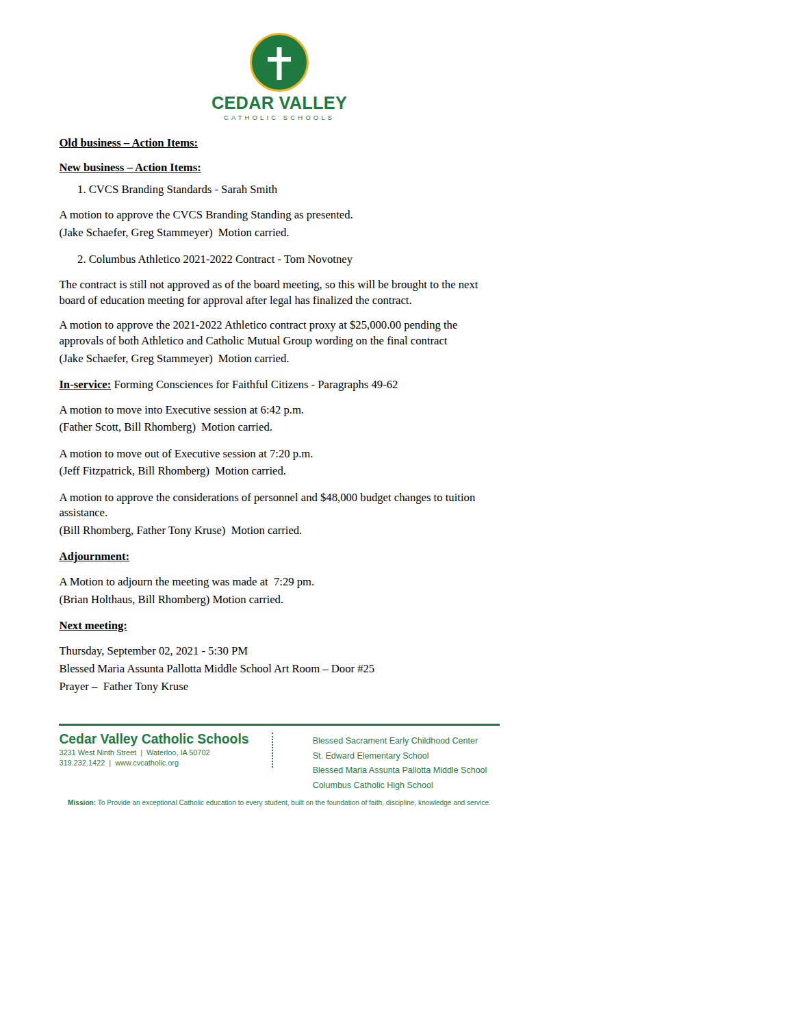CEDAR VALLEY
Catholic Schools
Old business – Action Items:
New business – Action Items:
CVCS Branding Standards - Sarah Smith
A motion to approve the CVCS Branding Standing as presented.
(Jake Schaefer, Greg Stammeyer) Motion carried.
Columbus Athletico 2021-2022 Contract - Tom Novotney
The contract is still not approved as of the board meeting, so this will be brought to the next board of education meeting for approval after legal has finalized the contract.
A motion to approve the 2021-2022 Athletico contract proxy at $25,000.00 pending the approvals of both Athletico and Catholic Mutual Group wording on the final contract
(Jake Schaefer, Greg Stammeyer) Motion carried.
In-service: Forming Consciences for Faithful Citizens - Paragraphs 49-62
A motion to move into Executive session at 6:42 p.m.
(Father Scott, Bill Rhomberg) Motion carried.
A motion to move out of Executive session at 7:20 p.m.
(Jeff Fitzpatrick, Bill Rhomberg) Motion carried.
A motion to approve the considerations of personnel and $48,000 budget changes to tuition assistance.
(Bill Rhomberg, Father Tony Kruse) Motion carried.
Adjournment:
A Motion to adjourn the meeting was made at 7:29 pm.
(Brian Holthaus, Bill Rhomberg) Motion carried.
Next meeting:
Thursday, September 02, 2021 - 5:30 PM
Blessed Maria Assunta Pallotta Middle School Art Room – Door #25
Prayer – Father Tony Kruse
Cedar Valley Catholic Schools
3231 West Ninth Street | Waterloo, IA 50702
319.232.1422 | www.cvcatholic.org
Blessed Sacrament Early Childhood Center
St. Edward Elementary School
Blessed Maria Assunta Pallotta Middle School
Columbus Catholic High School
Mission: To Provide an exceptional Catholic education to every student, built on the foundation of faith, discipline, knowledge and service.